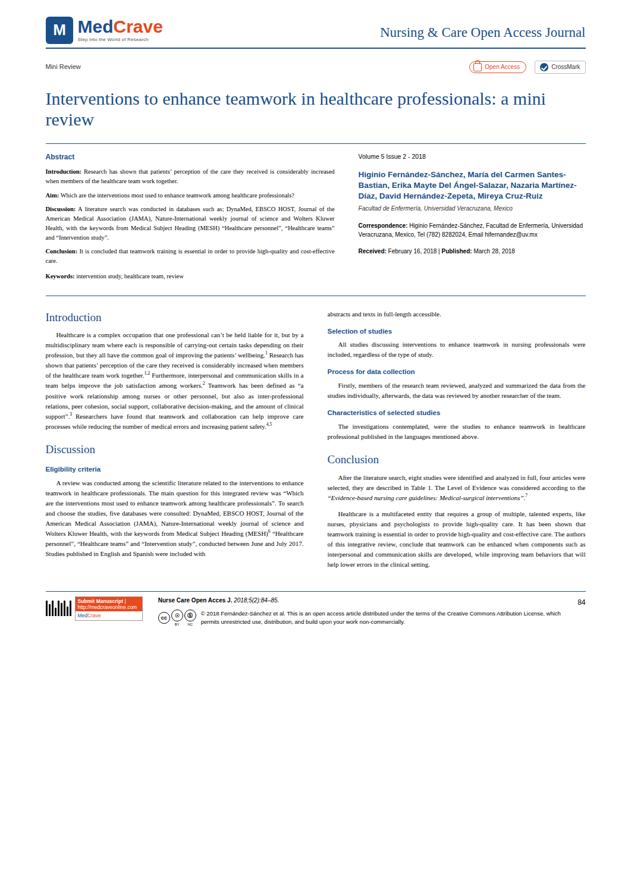M
Med Crave
Step into the World of Research
Nursing & Care Open Access Journal
Mini Review
Open Access
CrossMark
Interventions to enhance teamwork in healthcare professionals: a mini review
Abstract
Introduction: Research has shown that patients’ perception of the care they received is considerably increased when members of the healthcare team work together.
Aim: Which are the interventions most used to enhance teamwork among healthcare professionals?
Discussion: A literature search was conducted in databases such as; DynaMed, EBSCO HOST, Journal of the American Medical Association (JAMA), Nature-International weekly journal of science and Wolters Kluwer Health, with the keywords from Medical Subject Heading (MESH) “Healthcare personnel”, “Healthcare teams” and “Intervention study”.
Conclusion: It is concluded that teamwork training is essential in order to provide high-quality and cost-effective care.
Keywords: intervention study, healthcare team, review
Volume 5 Issue 2 - 2018
Higinio Fernández-Sánchez, María del Carmen Santes-Bastian, Erika Mayte Del Ángel-Salazar, Nazaria Martínez-Díaz, David Hernández-Zepeta, Mireya Cruz-Ruiz
Facultad de Enfermería, Universidad Veracruzana, Mexico
Correspondence: Higinio Fernández-Sánchez, Facultad de Enfermería, Universidad Veracruzana, Mexico, Tel (782) 8282024, Email hifernandez@uv.mx
Received: February 16, 2018 | Published: March 28, 2018
Introduction
Healthcare is a complex occupation that one professional can’t be held liable for it, but by a multidisciplinary team where each is responsible of carrying-out certain tasks depending on their profession, but they all have the common goal of improving the patients’ wellbeing.1 Research has shown that patients’ perception of the care they received is considerably increased when members of the healthcare team work together.1,2 Furthermore, interpersonal and communication skills in a team helps improve the job satisfaction among workers.2 Teamwork has been defined as “a positive work relationship among nurses or other personnel, but also as inter-professional relations, peer cohesion, social support, collaborative decision-making, and the amount of clinical support”.3 Researchers have found that teamwork and collaboration can help improve care processes while reducing the number of medical errors and increasing patient safety.4,5
Discussion
Eligibility criteria
A review was conducted among the scientific literature related to the interventions to enhance teamwork in healthcare professionals. The main question for this integrated review was “Which are the interventions most used to enhance teamwork among healthcare professionals”. To search and choose the studies, five databases were consulted: DynaMed, EBSCO HOST, Journal of the American Medical Association (JAMA), Nature-International weekly journal of science and Wolters Kluwer Health, with the keywords from Medical Subject Heading (MESH)6 “Healthcare personnel”, “Healthcare teams” and “Intervention study”, conducted between June and July 2017. Studies published in English and Spanish were included with
abstracts and texts in full-length accessible.
Selection of studies
All studies discussing interventions to enhance teamwork in nursing professionals were included, regardless of the type of study.
Process for data collection
Firstly, members of the research team reviewed, analyzed and summarized the data from the studies individually, afterwards, the data was reviewed by another researcher of the team.
Characteristics of selected studies
The investigations contemplated, were the studies to enhance teamwork in healthcare professional published in the languages mentioned above.
Conclusion
After the literature search, eight studies were identified and analyzed in full, four articles were selected, they are described in Table 1. The Level of Evidence was considered according to the “Evidence-based nursing care guidelines: Medical-surgical interventions”.7
Healthcare is a multifaceted entity that requires a group of multiple, talented experts, like nurses, physicians and psychologists to provide high-quality care. It has been shown that teamwork training is essential in order to provide high-quality and cost-effective care. The authors of this integrative review, conclude that teamwork can be enhanced when components such as interpersonal and communication skills are developed, while improving team behaviors that will help lower errors in the clinical setting.
Submit Manuscript | http://medcraveonline.com MedCrave
Nurse Care Open Acces J. 2018;5(2):84–85.
cc
☉
BY
Ⓢ
NC
© 2018 Fernández-Sánchez et al. This is an open access article distributed under the terms of the Creative Commons Attribution License, which permits unrestricted use, distribution, and build upon your work non-commercially.
84